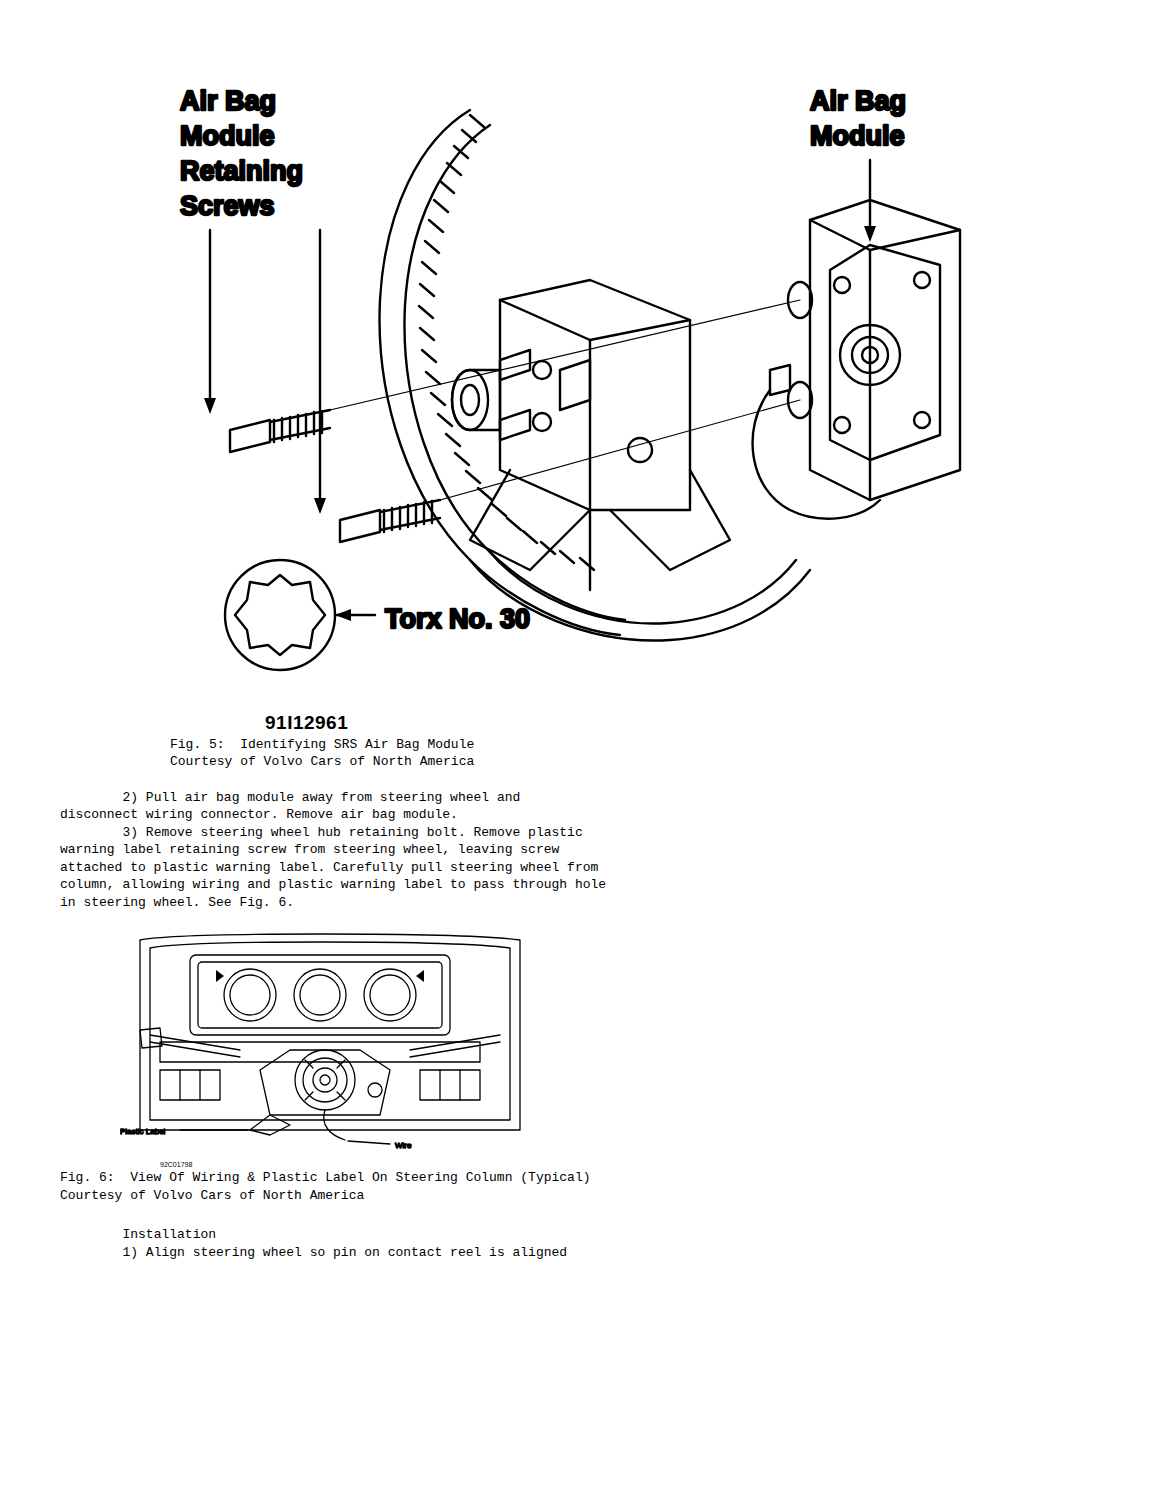Air Bag Module Retaining Screws Air Bag Module Torx No. 30
91I12961
Fig. 5: Identifying SRS Air Bag Module Courtesy of Volvo Cars of North America
2) Pull air bag module away from steering wheel and disconnect wiring connector. Remove air bag module. 3) Remove steering wheel hub retaining bolt. Remove plastic warning label retaining screw from steering wheel, leaving screw attached to plastic warning label. Carefully pull steering wheel from column, allowing wiring and plastic warning label to pass through hole in steering wheel. See Fig. 6.
Plastic Label Wire
92C01798
Fig. 6: View Of Wiring & Plastic Label On Steering Column (Typical) Courtesy of Volvo Cars of North America
Installation 1) Align steering wheel so pin on contact reel is aligned